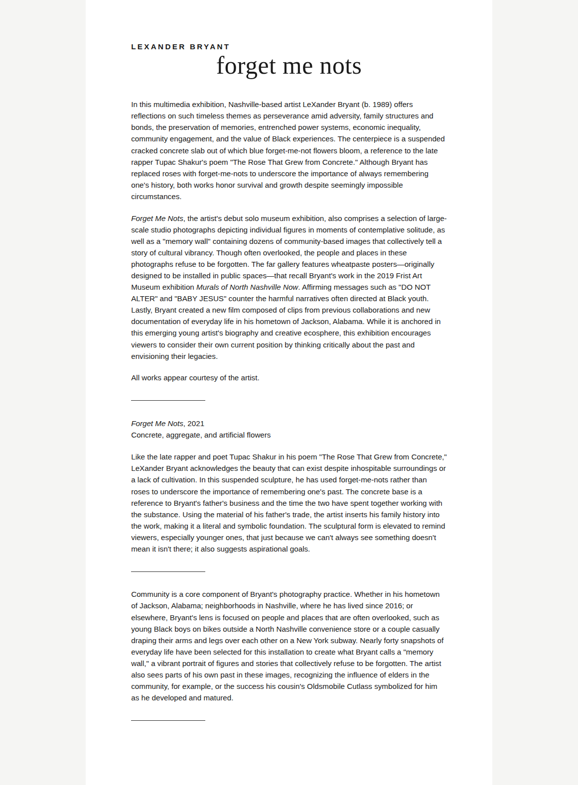LeXander Bryant
forget me nots
In this multimedia exhibition, Nashville-based artist LeXander Bryant (b. 1989) offers reflections on such timeless themes as perseverance amid adversity, family structures and bonds, the preservation of memories, entrenched power systems, economic inequality, community engagement, and the value of Black experiences. The centerpiece is a suspended cracked concrete slab out of which blue forget-me-not flowers bloom, a reference to the late rapper Tupac Shakur's poem "The Rose That Grew from Concrete." Although Bryant has replaced roses with forget-me-nots to underscore the importance of always remembering one's history, both works honor survival and growth despite seemingly impossible circumstances.
Forget Me Nots, the artist's debut solo museum exhibition, also comprises a selection of large-scale studio photographs depicting individual figures in moments of contemplative solitude, as well as a "memory wall" containing dozens of community-based images that collectively tell a story of cultural vibrancy. Though often overlooked, the people and places in these photographs refuse to be forgotten. The far gallery features wheatpaste posters—originally designed to be installed in public spaces—that recall Bryant's work in the 2019 Frist Art Museum exhibition Murals of North Nashville Now. Affirming messages such as "DO NOT ALTER" and "BABY JESUS" counter the harmful narratives often directed at Black youth. Lastly, Bryant created a new film composed of clips from previous collaborations and new documentation of everyday life in his hometown of Jackson, Alabama. While it is anchored in this emerging young artist's biography and creative ecosphere, this exhibition encourages viewers to consider their own current position by thinking critically about the past and envisioning their legacies.
All works appear courtesy of the artist.
Forget Me Nots, 2021
Concrete, aggregate, and artificial flowers
Like the late rapper and poet Tupac Shakur in his poem "The Rose That Grew from Concrete," LeXander Bryant acknowledges the beauty that can exist despite inhospitable surroundings or a lack of cultivation. In this suspended sculpture, he has used forget-me-nots rather than roses to underscore the importance of remembering one's past. The concrete base is a reference to Bryant's father's business and the time the two have spent together working with the substance. Using the material of his father's trade, the artist inserts his family history into the work, making it a literal and symbolic foundation. The sculptural form is elevated to remind viewers, especially younger ones, that just because we can't always see something doesn't mean it isn't there; it also suggests aspirational goals.
Community is a core component of Bryant's photography practice. Whether in his hometown of Jackson, Alabama; neighborhoods in Nashville, where he has lived since 2016; or elsewhere, Bryant's lens is focused on people and places that are often overlooked, such as young Black boys on bikes outside a North Nashville convenience store or a couple casually draping their arms and legs over each other on a New York subway. Nearly forty snapshots of everyday life have been selected for this installation to create what Bryant calls a "memory wall," a vibrant portrait of figures and stories that collectively refuse to be forgotten. The artist also sees parts of his own past in these images, recognizing the influence of elders in the community, for example, or the success his cousin's Oldsmobile Cutlass symbolized for him as he developed and matured.